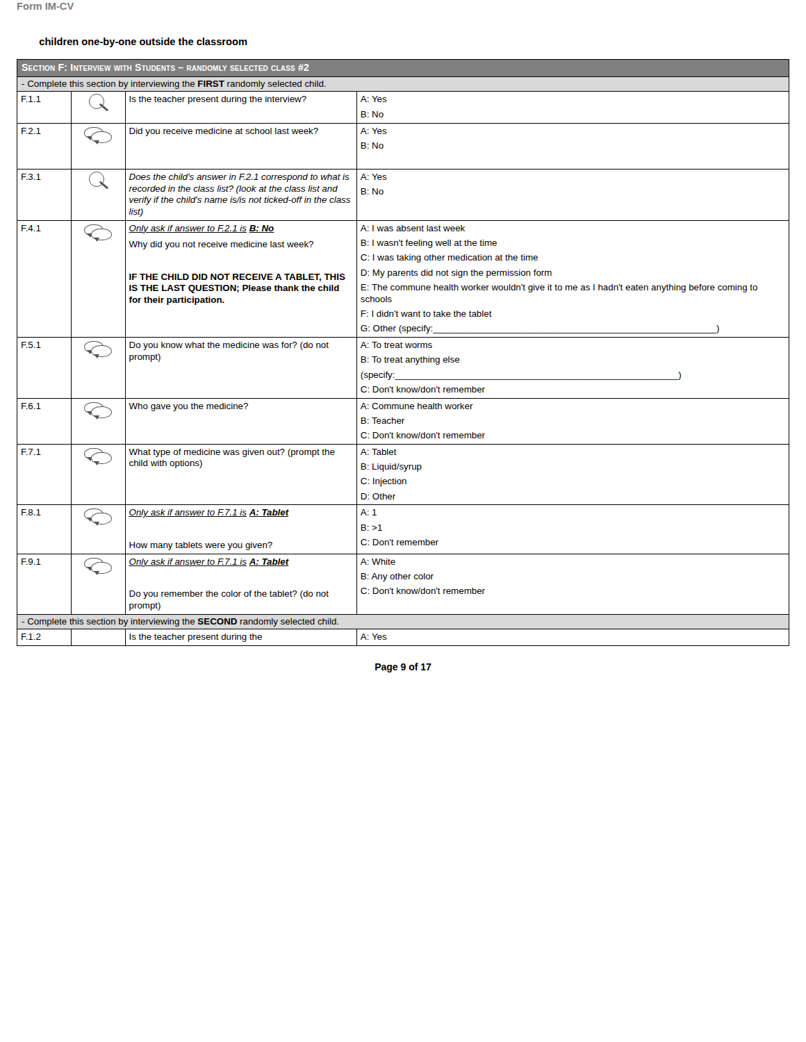Form IM-CV
children one-by-one outside the classroom
| Section F: Interview with Students – randomly selected class #2 |
| - Complete this section by interviewing the FIRST randomly selected child. |
| F.1.1 | | Is the teacher present during the interview? | A: Yes B: No |
| F.2.1 | | Did you receive medicine at school last week? | A: Yes B: No |
| F.3.1 | | Does the child's answer in F.2.1 correspond to what is recorded in the class list? (look at the class list and verify if the child's name is/is not ticked-off in the class list) | A: Yes B: No |
| F.4.1 | | Only ask if answer to F.2.1 is B: No Why did you not receive medicine last week? IF THE CHILD DID NOT RECEIVE A TABLET, THIS IS THE LAST QUESTION; Please thank the child for their participation. | A: I was absent last week B: I wasn't feeling well at the time C: I was taking other medication at the time D: My parents did not sign the permission form E: The commune health worker wouldn't give it to me as I hadn't eaten anything before coming to schools F: I didn't want to take the tablet G: Other (specify: _______________________________________________________ ) |
| F.5.1 | | Do you know what the medicine was for? (do not prompt) | A: To treat worms B: To treat anything else (specify: _______________________________________________________ ) C: Don't know/don't remember |
| F.6.1 | | Who gave you the medicine? | A: Commune health worker B: Teacher C: Don't know/don't remember |
| F.7.1 | | What type of medicine was given out? (prompt the child with options) | A: Tablet B: Liquid/syrup C: Injection D: Other |
| F.8.1 | | Only ask if answer to F.7.1 is A: Tablet How many tablets were you given? | A: 1 B: >1 C: Don't remember |
| F.9.1 | | Only ask if answer to F.7.1 is A: Tablet Do you remember the color of the tablet? (do not prompt) | A: White B: Any other color C: Don't know/don't remember |
| - Complete this section by interviewing the SECOND randomly selected child. |
| F.1.2 | | Is the teacher present during the | A: Yes |
Page 9 of 17